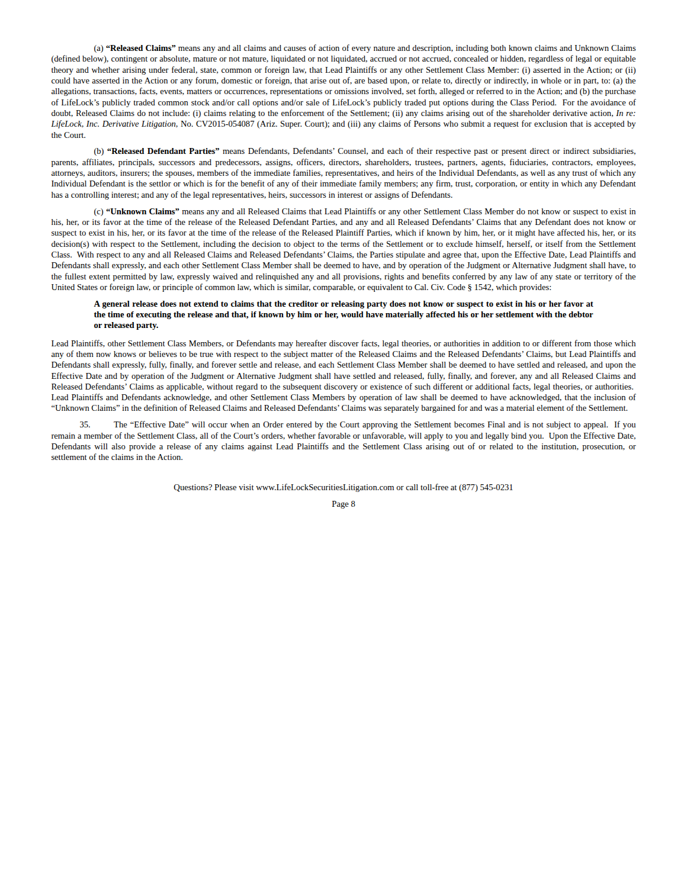(a) “Released Claims” means any and all claims and causes of action of every nature and description, including both known claims and Unknown Claims (defined below), contingent or absolute, mature or not mature, liquidated or not liquidated, accrued or not accrued, concealed or hidden, regardless of legal or equitable theory and whether arising under federal, state, common or foreign law, that Lead Plaintiffs or any other Settlement Class Member: (i) asserted in the Action; or (ii) could have asserted in the Action or any forum, domestic or foreign, that arise out of, are based upon, or relate to, directly or indirectly, in whole or in part, to: (a) the allegations, transactions, facts, events, matters or occurrences, representations or omissions involved, set forth, alleged or referred to in the Action; and (b) the purchase of LifeLock’s publicly traded common stock and/or call options and/or sale of LifeLock’s publicly traded put options during the Class Period. For the avoidance of doubt, Released Claims do not include: (i) claims relating to the enforcement of the Settlement; (ii) any claims arising out of the shareholder derivative action, In re: LifeLock, Inc. Derivative Litigation, No. CV2015-054087 (Ariz. Super. Court); and (iii) any claims of Persons who submit a request for exclusion that is accepted by the Court.
(b) “Released Defendant Parties” means Defendants, Defendants’ Counsel, and each of their respective past or present direct or indirect subsidiaries, parents, affiliates, principals, successors and predecessors, assigns, officers, directors, shareholders, trustees, partners, agents, fiduciaries, contractors, employees, attorneys, auditors, insurers; the spouses, members of the immediate families, representatives, and heirs of the Individual Defendants, as well as any trust of which any Individual Defendant is the settlor or which is for the benefit of any of their immediate family members; any firm, trust, corporation, or entity in which any Defendant has a controlling interest; and any of the legal representatives, heirs, successors in interest or assigns of Defendants.
(c) “Unknown Claims” means any and all Released Claims that Lead Plaintiffs or any other Settlement Class Member do not know or suspect to exist in his, her, or its favor at the time of the release of the Released Defendant Parties, and any and all Released Defendants’ Claims that any Defendant does not know or suspect to exist in his, her, or its favor at the time of the release of the Released Plaintiff Parties, which if known by him, her, or it might have affected his, her, or its decision(s) with respect to the Settlement, including the decision to object to the terms of the Settlement or to exclude himself, herself, or itself from the Settlement Class. With respect to any and all Released Claims and Released Defendants’ Claims, the Parties stipulate and agree that, upon the Effective Date, Lead Plaintiffs and Defendants shall expressly, and each other Settlement Class Member shall be deemed to have, and by operation of the Judgment or Alternative Judgment shall have, to the fullest extent permitted by law, expressly waived and relinquished any and all provisions, rights and benefits conferred by any law of any state or territory of the United States or foreign law, or principle of common law, which is similar, comparable, or equivalent to Cal. Civ. Code § 1542, which provides:
A general release does not extend to claims that the creditor or releasing party does not know or suspect to exist in his or her favor at the time of executing the release and that, if known by him or her, would have materially affected his or her settlement with the debtor or released party.
Lead Plaintiffs, other Settlement Class Members, or Defendants may hereafter discover facts, legal theories, or authorities in addition to or different from those which any of them now knows or believes to be true with respect to the subject matter of the Released Claims and the Released Defendants’ Claims, but Lead Plaintiffs and Defendants shall expressly, fully, finally, and forever settle and release, and each Settlement Class Member shall be deemed to have settled and released, and upon the Effective Date and by operation of the Judgment or Alternative Judgment shall have settled and released, fully, finally, and forever, any and all Released Claims and Released Defendants’ Claims as applicable, without regard to the subsequent discovery or existence of such different or additional facts, legal theories, or authorities. Lead Plaintiffs and Defendants acknowledge, and other Settlement Class Members by operation of law shall be deemed to have acknowledged, that the inclusion of “Unknown Claims” in the definition of Released Claims and Released Defendants’ Claims was separately bargained for and was a material element of the Settlement.
35. The “Effective Date” will occur when an Order entered by the Court approving the Settlement becomes Final and is not subject to appeal. If you remain a member of the Settlement Class, all of the Court’s orders, whether favorable or unfavorable, will apply to you and legally bind you. Upon the Effective Date, Defendants will also provide a release of any claims against Lead Plaintiffs and the Settlement Class arising out of or related to the institution, prosecution, or settlement of the claims in the Action.
Questions? Please visit www.LifeLockSecuritiesLitigation.com or call toll-free at (877) 545-0231
Page 8